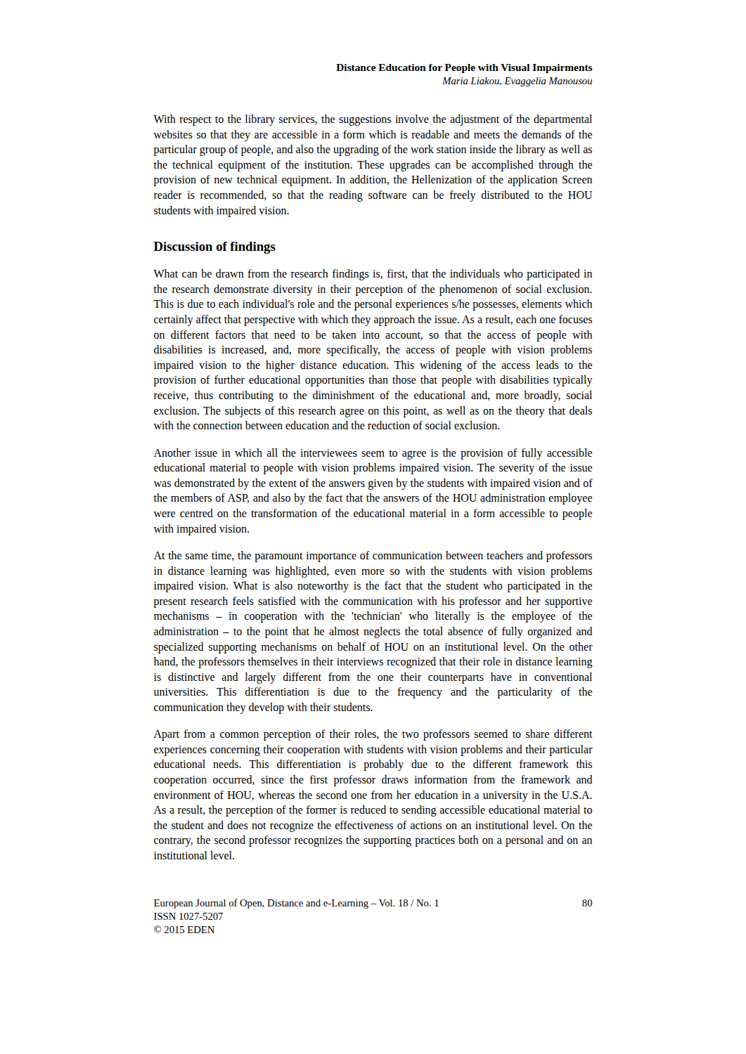Distance Education for People with Visual Impairments
Maria Liakou, Evaggelia Manousou
With respect to the library services, the suggestions involve the adjustment of the departmental websites so that they are accessible in a form which is readable and meets the demands of the particular group of people, and also the upgrading of the work station inside the library as well as the technical equipment of the institution. These upgrades can be accomplished through the provision of new technical equipment. In addition, the Hellenization of the application Screen reader is recommended, so that the reading software can be freely distributed to the HOU students with impaired vision.
Discussion of findings
What can be drawn from the research findings is, first, that the individuals who participated in the research demonstrate diversity in their perception of the phenomenon of social exclusion. This is due to each individual's role and the personal experiences s/he possesses, elements which certainly affect that perspective with which they approach the issue. As a result, each one focuses on different factors that need to be taken into account, so that the access of people with disabilities is increased, and, more specifically, the access of people with vision problems impaired vision to the higher distance education. This widening of the access leads to the provision of further educational opportunities than those that people with disabilities typically receive, thus contributing to the diminishment of the educational and, more broadly, social exclusion. The subjects of this research agree on this point, as well as on the theory that deals with the connection between education and the reduction of social exclusion.
Another issue in which all the interviewees seem to agree is the provision of fully accessible educational material to people with vision problems impaired vision. The severity of the issue was demonstrated by the extent of the answers given by the students with impaired vision and of the members of ASP, and also by the fact that the answers of the HOU administration employee were centred on the transformation of the educational material in a form accessible to people with impaired vision.
At the same time, the paramount importance of communication between teachers and professors in distance learning was highlighted, even more so with the students with vision problems impaired vision. What is also noteworthy is the fact that the student who participated in the present research feels satisfied with the communication with his professor and her supportive mechanisms – in cooperation with the 'technician' who literally is the employee of the administration – to the point that he almost neglects the total absence of fully organized and specialized supporting mechanisms on behalf of HOU on an institutional level. On the other hand, the professors themselves in their interviews recognized that their role in distance learning is distinctive and largely different from the one their counterparts have in conventional universities. This differentiation is due to the frequency and the particularity of the communication they develop with their students.
Apart from a common perception of their roles, the two professors seemed to share different experiences concerning their cooperation with students with vision problems and their particular educational needs. This differentiation is probably due to the different framework this cooperation occurred, since the first professor draws information from the framework and environment of HOU, whereas the second one from her education in a university in the U.S.A. As a result, the perception of the former is reduced to sending accessible educational material to the student and does not recognize the effectiveness of actions on an institutional level. On the contrary, the second professor recognizes the supporting practices both on a personal and on an institutional level.
European Journal of Open, Distance and e-Learning – Vol. 18 / No. 1 ISSN 1027-5207 © 2015 EDEN 80